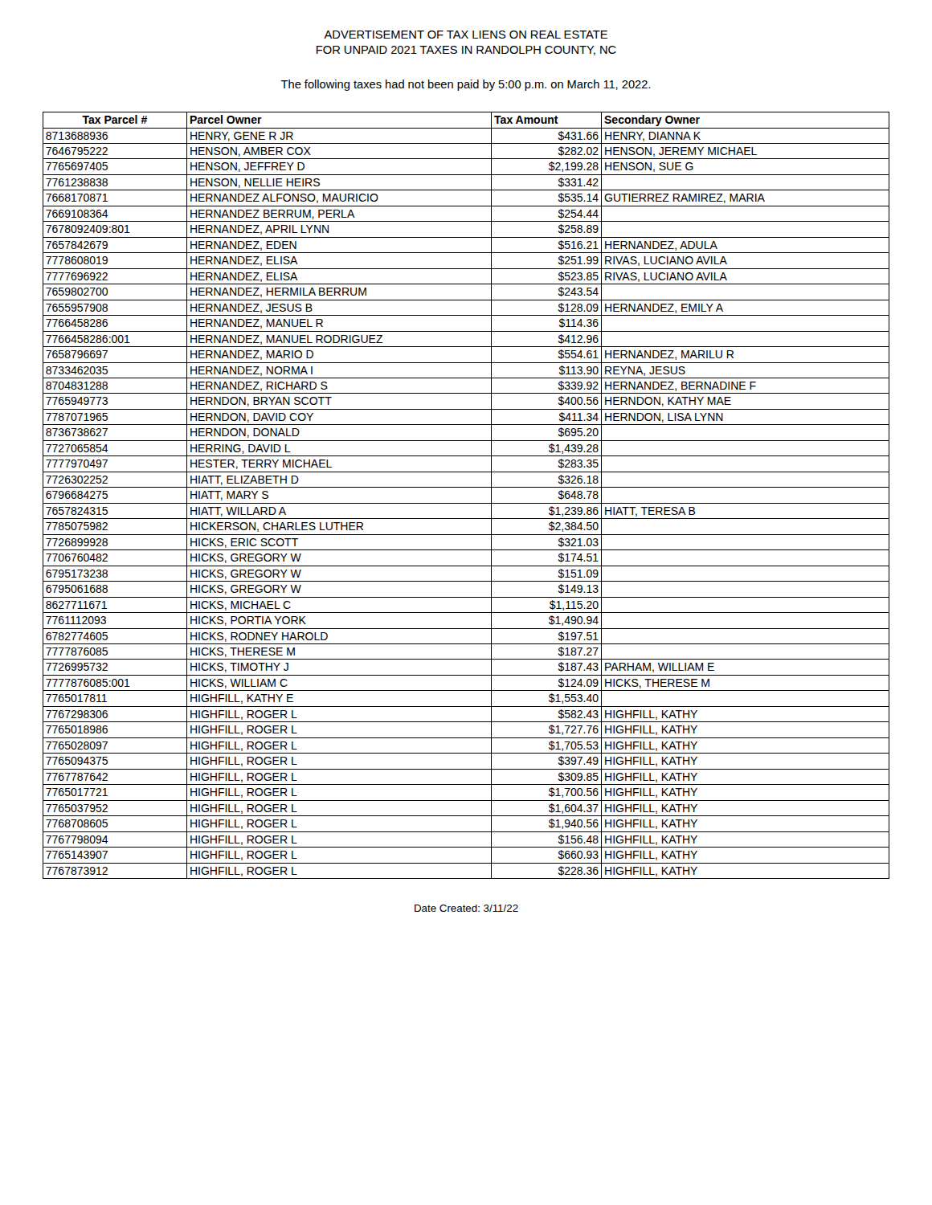ADVERTISEMENT OF TAX LIENS ON REAL ESTATE
FOR UNPAID 2021 TAXES IN RANDOLPH COUNTY, NC
The following taxes had not been paid by 5:00 p.m. on March 11, 2022.
| Tax Parcel # | Parcel Owner | Tax Amount | Secondary Owner |
| --- | --- | --- | --- |
| 8713688936 | HENRY, GENE R JR | $431.66 | HENRY, DIANNA K |
| 7646795222 | HENSON, AMBER COX | $282.02 | HENSON, JEREMY MICHAEL |
| 7765697405 | HENSON, JEFFREY D | $2,199.28 | HENSON, SUE G |
| 7761238838 | HENSON, NELLIE HEIRS | $331.42 | |
| 7668170871 | HERNANDEZ ALFONSO, MAURICIO | $535.14 | GUTIERREZ RAMIREZ, MARIA |
| 7669108364 | HERNANDEZ BERRUM, PERLA | $254.44 | |
| 7678092409:801 | HERNANDEZ, APRIL LYNN | $258.89 | |
| 7657842679 | HERNANDEZ, EDEN | $516.21 | HERNANDEZ, ADULA |
| 7778608019 | HERNANDEZ, ELISA | $251.99 | RIVAS, LUCIANO AVILA |
| 7777696922 | HERNANDEZ, ELISA | $523.85 | RIVAS, LUCIANO AVILA |
| 7659802700 | HERNANDEZ, HERMILA BERRUM | $243.54 | |
| 7655957908 | HERNANDEZ, JESUS B | $128.09 | HERNANDEZ, EMILY A |
| 7766458286 | HERNANDEZ, MANUEL R | $114.36 | |
| 7766458286:001 | HERNANDEZ, MANUEL RODRIGUEZ | $412.96 | |
| 7658796697 | HERNANDEZ, MARIO D | $554.61 | HERNANDEZ, MARILU R |
| 8733462035 | HERNANDEZ, NORMA I | $113.90 | REYNA, JESUS |
| 8704831288 | HERNANDEZ, RICHARD S | $339.92 | HERNANDEZ, BERNADINE F |
| 7765949773 | HERNDON, BRYAN SCOTT | $400.56 | HERNDON, KATHY MAE |
| 7787071965 | HERNDON, DAVID COY | $411.34 | HERNDON, LISA LYNN |
| 8736738627 | HERNDON, DONALD | $695.20 | |
| 7727065854 | HERRING, DAVID L | $1,439.28 | |
| 7777970497 | HESTER, TERRY MICHAEL | $283.35 | |
| 7726302252 | HIATT, ELIZABETH D | $326.18 | |
| 6796684275 | HIATT, MARY S | $648.78 | |
| 7657824315 | HIATT, WILLARD A | $1,239.86 | HIATT, TERESA B |
| 7785075982 | HICKERSON, CHARLES LUTHER | $2,384.50 | |
| 7726899928 | HICKS, ERIC SCOTT | $321.03 | |
| 7706760482 | HICKS, GREGORY W | $174.51 | |
| 6795173238 | HICKS, GREGORY W | $151.09 | |
| 6795061688 | HICKS, GREGORY W | $149.13 | |
| 8627711671 | HICKS, MICHAEL C | $1,115.20 | |
| 7761112093 | HICKS, PORTIA YORK | $1,490.94 | |
| 6782774605 | HICKS, RODNEY HAROLD | $197.51 | |
| 7777876085 | HICKS, THERESE M | $187.27 | |
| 7726995732 | HICKS, TIMOTHY J | $187.43 | PARHAM, WILLIAM E |
| 7777876085:001 | HICKS, WILLIAM C | $124.09 | HICKS, THERESE M |
| 7765017811 | HIGHFILL, KATHY E | $1,553.40 | |
| 7767298306 | HIGHFILL, ROGER L | $582.43 | HIGHFILL, KATHY |
| 7765018986 | HIGHFILL, ROGER L | $1,727.76 | HIGHFILL, KATHY |
| 7765028097 | HIGHFILL, ROGER L | $1,705.53 | HIGHFILL, KATHY |
| 7765094375 | HIGHFILL, ROGER L | $397.49 | HIGHFILL, KATHY |
| 7767787642 | HIGHFILL, ROGER L | $309.85 | HIGHFILL, KATHY |
| 7765017721 | HIGHFILL, ROGER L | $1,700.56 | HIGHFILL, KATHY |
| 7765037952 | HIGHFILL, ROGER L | $1,604.37 | HIGHFILL, KATHY |
| 7768708605 | HIGHFILL, ROGER L | $1,940.56 | HIGHFILL, KATHY |
| 7767798094 | HIGHFILL, ROGER L | $156.48 | HIGHFILL, KATHY |
| 7765143907 | HIGHFILL, ROGER L | $660.93 | HIGHFILL, KATHY |
| 7767873912 | HIGHFILL, ROGER L | $228.36 | HIGHFILL, KATHY |
Date Created: 3/11/22